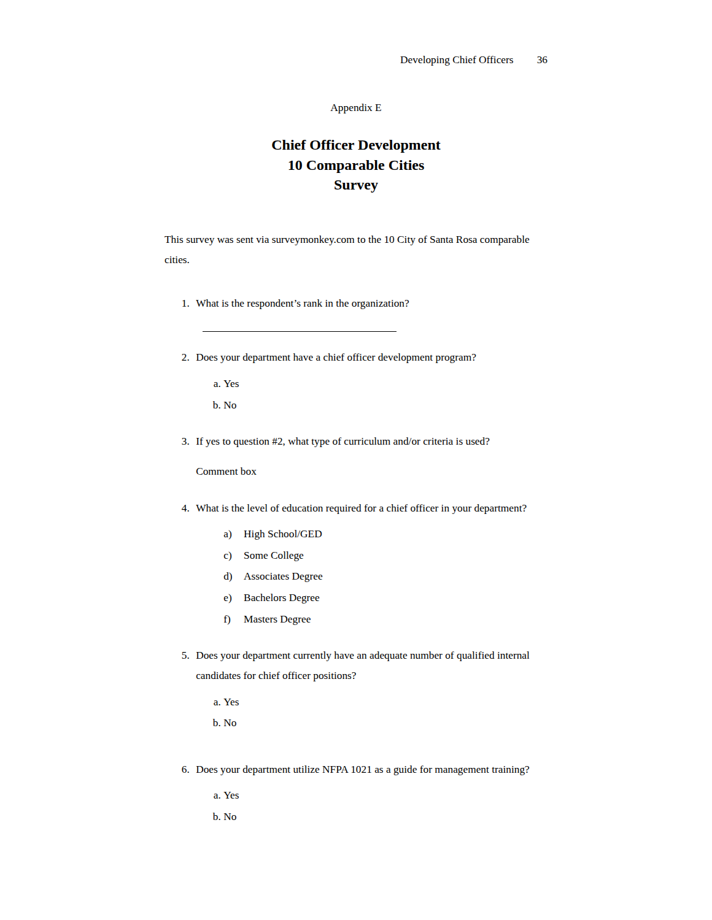Developing Chief Officers36
Appendix E
Chief Officer Development
10 Comparable Cities
Survey
This survey was sent via surveymonkey.com to the 10 City of Santa Rosa comparable cities.
What is the respondent’s rank in the organization?
Does your department have a chief officer development program?
Yes
No
If yes to question #2, what type of curriculum and/or criteria is used?
Comment box
What is the level of education required for a chief officer in your department?
a) High School/GED
c) Some College
d) Associates Degree
e) Bachelors Degree
f) Masters Degree
Does your department currently have an adequate number of qualified internal candidates for chief officer positions?
Yes
No
Does your department utilize NFPA 1021 as a guide for management training?
Yes
No